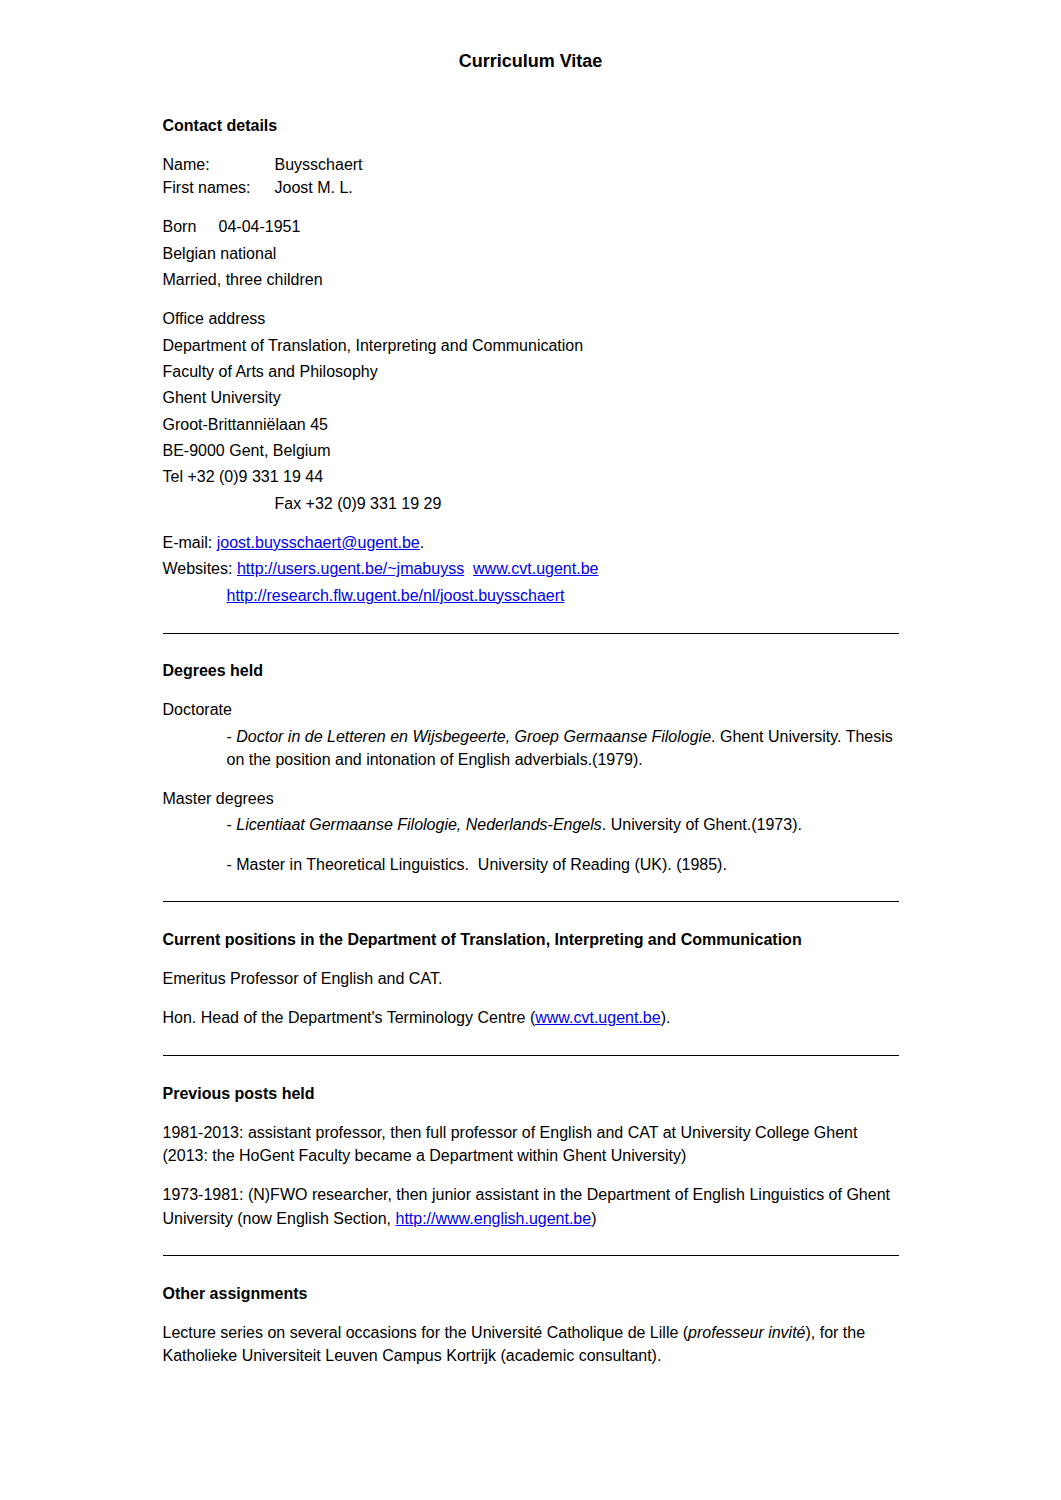Curriculum Vitae
Contact details
| Name: | Buysschaert |
| First names: | Joost M. L. |
Born 04-04-1951
Belgian national
Married, three children
Office address
Department of Translation, Interpreting and Communication
Faculty of Arts and Philosophy
Ghent University
Groot-Brittanniëlaan 45
BE-9000 Gent, Belgium
Tel +32 (0)9 331 19 44
Fax +32 (0)9 331 19 29
E-mail: joost.buysschaert@ugent.be.
Websites: http://users.ugent.be/~jmabuyss www.cvt.ugent.be
http://research.flw.ugent.be/nl/joost.buysschaert
Degrees held
Doctorate
- Doctor in de Letteren en Wijsbegeerte, Groep Germaanse Filologie. Ghent University. Thesis on the position and intonation of English adverbials.(1979).
Master degrees
- Licentiaat Germaanse Filologie, Nederlands-Engels. University of Ghent.(1973).
- Master in Theoretical Linguistics. University of Reading (UK). (1985).
Current positions in the Department of Translation, Interpreting and Communication
Emeritus Professor of English and CAT.
Hon. Head of the Department's Terminology Centre (www.cvt.ugent.be).
Previous posts held
1981-2013: assistant professor, then full professor of English and CAT at University College Ghent (2013: the HoGent Faculty became a Department within Ghent University)
1973-1981: (N)FWO researcher, then junior assistant in the Department of English Linguistics of Ghent University (now English Section, http://www.english.ugent.be)
Other assignments
Lecture series on several occasions for the Université Catholique de Lille (professeur invité), for the Katholieke Universiteit Leuven Campus Kortrijk (academic consultant).